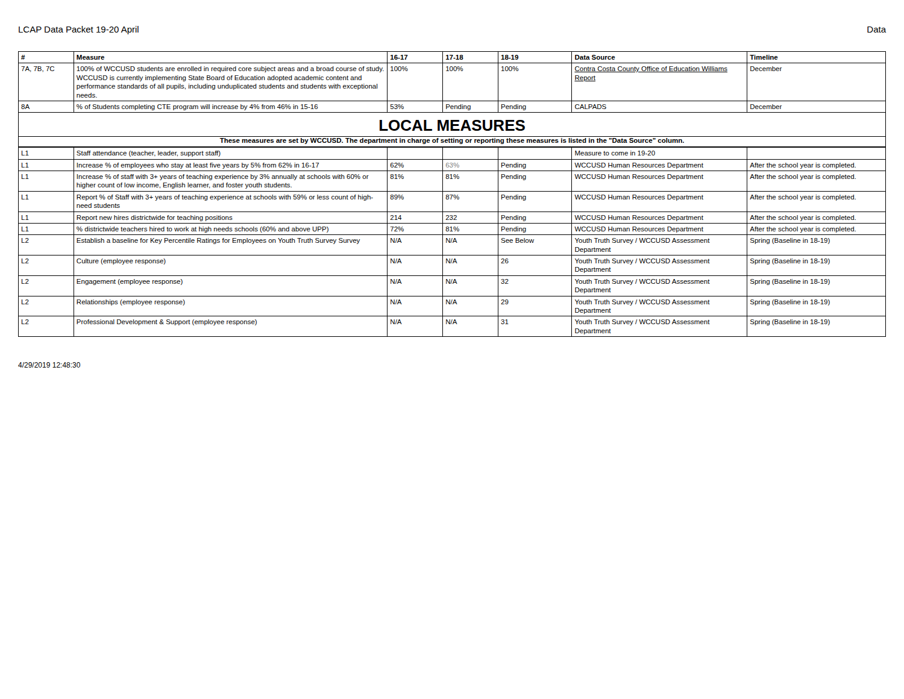LCAP Data Packet 19-20 April
Data
| # | Measure | 16-17 | 17-18 | 18-19 | Data Source | Timeline |
| --- | --- | --- | --- | --- | --- | --- |
| 7A, 7B, 7C | 100% of WCCUSD students are enrolled in required core subject areas and a broad course of study. WCCUSD is currently implementing State Board of Education adopted academic content and performance standards of all pupils, including unduplicated students and students with exceptional needs. | 100% | 100% | 100% | Contra Costa County Office of Education Williams Report | December |
| 8A | % of Students completing CTE program will increase by 4% from 46% in 15-16 | 53% | Pending | Pending | CALPADS | December |
LOCAL MEASURES
These measures are set by WCCUSD. The department in charge of setting or reporting these measures is listed in the "Data Source" column.
| L1 | Staff attendance (teacher, leader, support staff) | | | | Measure to come in 19-20 | |
| L1 | Increase % of employees who stay at least five years by 5% from 62% in 16-17 | 62% | 63% | Pending | WCCUSD Human Resources Department | After the school year is completed. |
| L1 | Increase % of staff with 3+ years of teaching experience by 3% annually at schools with 60% or higher count of low income, English learner, and foster youth students. | 81% | 81% | Pending | WCCUSD Human Resources Department | After the school year is completed. |
| L1 | Report % of Staff with 3+ years of teaching experience at schools with 59% or less count of high-need students | 89% | 87% | Pending | WCCUSD Human Resources Department | After the school year is completed. |
| L1 | Report new hires districtwide for teaching positions | 214 | 232 | Pending | WCCUSD Human Resources Department | After the school year is completed. |
| L1 | % districtwide teachers hired to work at high needs schools (60% and above UPP) | 72% | 81% | Pending | WCCUSD Human Resources Department | After the school year is completed. |
| L2 | Establish a baseline for Key Percentile Ratings for Employees on Youth Truth Survey Survey | N/A | N/A | See Below | Youth Truth Survey / WCCUSD Assessment Department | Spring (Baseline in 18-19) |
| L2 | Culture (employee response) | N/A | N/A | 26 | Youth Truth Survey / WCCUSD Assessment Department | Spring (Baseline in 18-19) |
| L2 | Engagement (employee response) | N/A | N/A | 32 | Youth Truth Survey / WCCUSD Assessment Department | Spring (Baseline in 18-19) |
| L2 | Relationships (employee response) | N/A | N/A | 29 | Youth Truth Survey / WCCUSD Assessment Department | Spring (Baseline in 18-19) |
| L2 | Professional Development & Support (employee response) | N/A | N/A | 31 | Youth Truth Survey / WCCUSD Assessment Department | Spring (Baseline in 18-19) |
4/29/2019 12:48:30